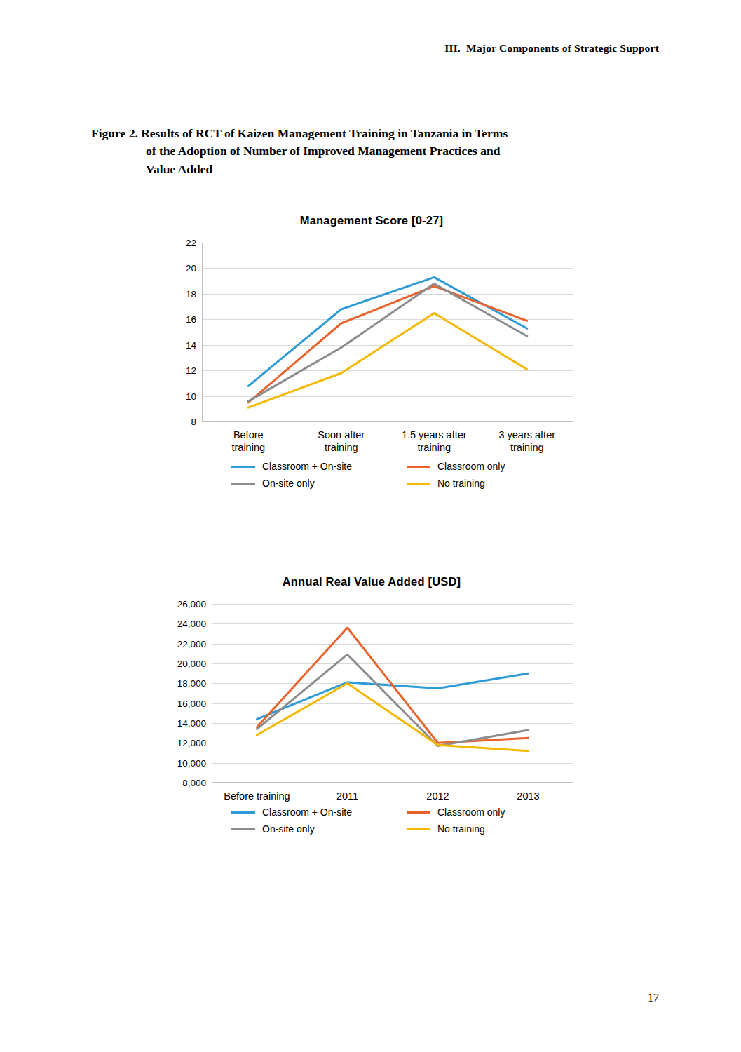III. Major Components of Strategic Support
Figure 2. Results of RCT of Kaizen Management Training in Tanzania in Terms of the Adoption of Number of Improved Management Practices and Value Added
Management Score [0-27]
22
20
18
16
14
12
10
8
Before
training
Soon after
training
1.5 years after
training
3 years after
training
Classroom + On-site
Classroom only
On-site only
No training
Annual Real Value Added [USD]
26,000
24,000
22,000
20,000
18,000
16,000
14,000
12,000
10,000
8,000
Before training
2011
2012
2013
Classroom + On-site
Classroom only
On-site only
No training
17